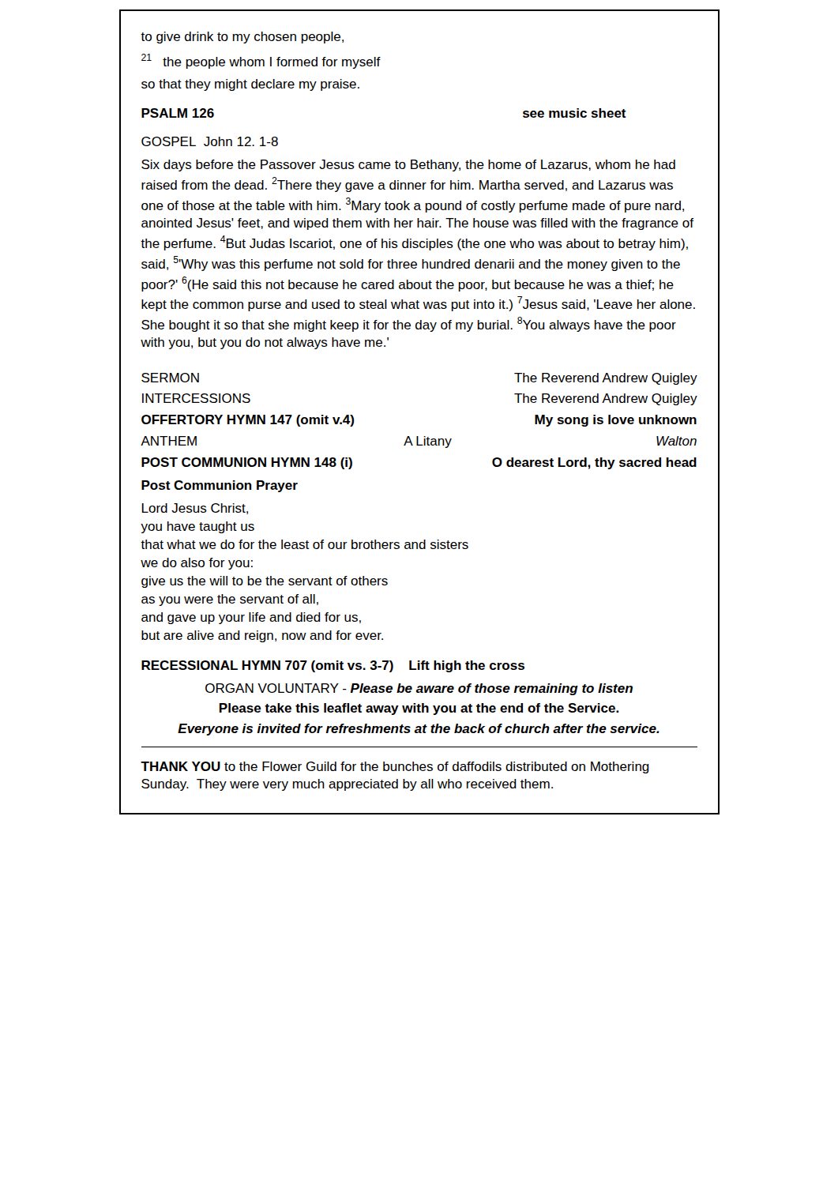to give drink to my chosen people,
21 the people whom I formed for myself
so that they might declare my praise.
PSALM 126 see music sheet
GOSPEL John 12. 1-8
Six days before the Passover Jesus came to Bethany, the home of Lazarus, whom he had raised from the dead. 2 There they gave a dinner for him. Martha served, and Lazarus was one of those at the table with him. 3 Mary took a pound of costly perfume made of pure nard, anointed Jesus' feet, and wiped them with her hair. The house was filled with the fragrance of the perfume. 4 But Judas Iscariot, one of his disciples (the one who was about to betray him), said, 5'Why was this perfume not sold for three hundred denarii and the money given to the poor?' 6(He said this not because he cared about the poor, but because he was a thief; he kept the common purse and used to steal what was put into it.) 7 Jesus said, 'Leave her alone. She bought it so that she might keep it for the day of my burial. 8 You always have the poor with you, but you do not always have me.'
SERMON The Reverend Andrew Quigley
INTERCESSIONS The Reverend Andrew Quigley
OFFERTORY HYMN 147 (omit v.4) My song is love unknown
ANTHEM A Litany Walton
POST COMMUNION HYMN 148 (i) O dearest Lord, thy sacred head
Post Communion Prayer
Lord Jesus Christ,
you have taught us
that what we do for the least of our brothers and sisters
we do also for you:
give us the will to be the servant of others
as you were the servant of all,
and gave up your life and died for us,
but are alive and reign, now and for ever.
RECESSIONAL HYMN 707 (omit vs. 3-7) Lift high the cross
ORGAN VOLUNTARY - Please be aware of those remaining to listen
Please take this leaflet away with you at the end of the Service.
Everyone is invited for refreshments at the back of church after the service.
THANK YOU to the Flower Guild for the bunches of daffodils distributed on Mothering Sunday. They were very much appreciated by all who received them.